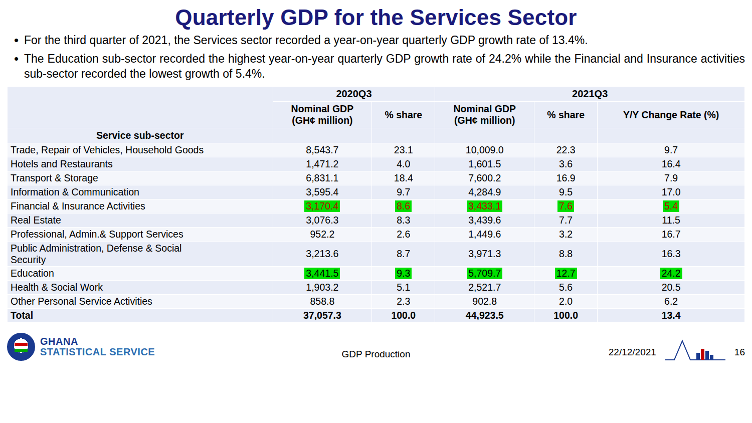Quarterly GDP for the Services Sector
For the third quarter of 2021, the Services sector recorded a year-on-year quarterly GDP growth rate of 13.4%.
The Education sub-sector recorded the highest year-on-year quarterly GDP growth rate of 24.2% while the Financial and Insurance activities sub-sector recorded the lowest growth of 5.4%.
| | 2020Q3 | 2021Q3 |
| --- | --- | --- |
| Nominal GDP (GH¢ million) | % share | Nominal GDP (GH¢ million) | % share | Y/Y Change Rate (%) |
| Service sub-sector | | | | | |
| Trade, Repair of Vehicles, Household Goods | 8,543.7 | 23.1 | 10,009.0 | 22.3 | 9.7 |
| Hotels and Restaurants | 1,471.2 | 4.0 | 1,601.5 | 3.6 | 16.4 |
| Transport & Storage | 6,831.1 | 18.4 | 7,600.2 | 16.9 | 7.9 |
| Information & Communication | 3,595.4 | 9.7 | 4,284.9 | 9.5 | 17.0 |
| Financial & Insurance Activities | 3,170.4 | 8.6 | 3,433.1 | 7.6 | 5.4 |
| Real Estate | 3,076.3 | 8.3 | 3,439.6 | 7.7 | 11.5 |
| Professional, Admin.& Support Services | 952.2 | 2.6 | 1,449.6 | 3.2 | 16.7 |
| Public Administration, Defense & Social Security | 3,213.6 | 8.7 | 3,971.3 | 8.8 | 16.3 |
| Education | 3,441.5 | 9.3 | 5,709.7 | 12.7 | 24.2 |
| Health & Social Work | 1,903.2 | 5.1 | 2,521.7 | 5.6 | 20.5 |
| Other Personal Service Activities | 858.8 | 2.3 | 902.8 | 2.0 | 6.2 |
| Total | 37,057.3 | 100.0 | 44,923.5 | 100.0 | 13.4 |
GHANA STATISTICAL SERVICE
GDP Production
22/12/2021
16